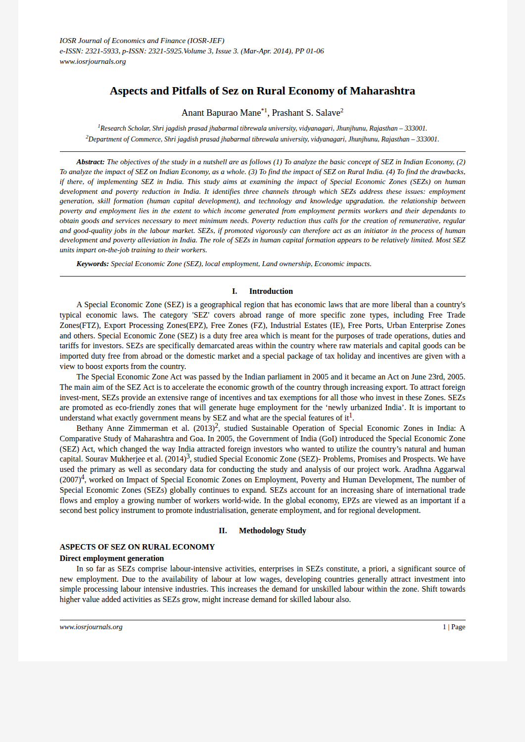IOSR Journal of Economics and Finance (IOSR-JEF)
e-ISSN: 2321-5933, p-ISSN: 2321-5925.Volume 3, Issue 3. (Mar-Apr. 2014), PP 01-06
www.iosrjournals.org
Aspects and Pitfalls of Sez on Rural Economy of Maharashtra
Anant Bapurao Mane*1, Prashant S. Salave2
1Research Scholar, Shri jagdish prasad jhabarmal tibrewala university, vidyanagari, Jhunjhunu, Rajasthan – 333001.
2Department of Commerce, Shri jagdish prasad jhabarmal tibrewala university, vidyanagari, Jhunjhunu, Rajasthan – 333001.
Abstract: The objectives of the study in a nutshell are as follows (1) To analyze the basic concept of SEZ in Indian Economy, (2) To analyze the impact of SEZ on Indian Economy, as a whole. (3) To find the impact of SEZ on Rural India. (4) To find the drawbacks, if there, of implementing SEZ in India. This study aims at examining the impact of Special Economic Zones (SEZs) on human development and poverty reduction in India. It identifies three channels through which SEZs address these issues: employment generation, skill formation (human capital development), and technology and knowledge upgradation. the relationship between poverty and employment lies in the extent to which income generated from employment permits workers and their dependants to obtain goods and services necessary to meet minimum needs. Poverty reduction thus calls for the creation of remunerative, regular and good-quality jobs in the labour market. SEZs, if promoted vigorously can therefore act as an initiator in the process of human development and poverty alleviation in India. The role of SEZs in human capital formation appears to be relatively limited. Most SEZ units impart on-the-job training to their workers.
Keywords: Special Economic Zone (SEZ), local employment, Land ownership, Economic impacts.
I. Introduction
A Special Economic Zone (SEZ) is a geographical region that has economic laws that are more liberal than a country's typical economic laws. The category 'SEZ' covers abroad range of more specific zone types, including Free Trade Zones(FTZ), Export Processing Zones(EPZ), Free Zones (FZ), Industrial Estates (IE), Free Ports, Urban Enterprise Zones and others. Special Economic Zone (SEZ) is a duty free area which is meant for the purposes of trade operations, duties and tariffs for investors. SEZs are specifically demarcated areas within the country where raw materials and capital goods can be imported duty free from abroad or the domestic market and a special package of tax holiday and incentives are given with a view to boost exports from the country.
The Special Economic Zone Act was passed by the Indian parliament in 2005 and it became an Act on June 23rd, 2005. The main aim of the SEZ Act is to accelerate the economic growth of the country through increasing export. To attract foreign invest-ment, SEZs provide an extensive range of incentives and tax exemptions for all those who invest in these Zones. SEZs are promoted as eco-friendly zones that will generate huge employment for the ‘newly urbanized India’. It is important to understand what exactly government means by SEZ and what are the special features of it1.
Bethany Anne Zimmerman et al. (2013)2, studied Sustainable Operation of Special Economic Zones in India: A Comparative Study of Maharashtra and Goa. In 2005, the Government of India (GoI) introduced the Special Economic Zone (SEZ) Act, which changed the way India attracted foreign investors who wanted to utilize the country’s natural and human capital. Sourav Mukherjee et al. (2014)3, studied Special Economic Zone (SEZ)- Problems, Promises and Prospects. We have used the primary as well as secondary data for conducting the study and analysis of our project work. Aradhna Aggarwal (2007)4, worked on Impact of Special Economic Zones on Employment, Poverty and Human Development, The number of Special Economic Zones (SEZs) globally continues to expand. SEZs account for an increasing share of international trade flows and employ a growing number of workers world-wide. In the global economy, EPZs are viewed as an important if a second best policy instrument to promote industrialisation, generate employment, and for regional development.
II. Methodology Study
ASPECTS OF SEZ ON RURAL ECONOMY
Direct employment generation
In so far as SEZs comprise labour-intensive activities, enterprises in SEZs constitute, a priori, a significant source of new employment. Due to the availability of labour at low wages, developing countries generally attract investment into simple processing labour intensive industries. This increases the demand for unskilled labour within the zone. Shift towards higher value added activities as SEZs grow, might increase demand for skilled labour also.
www.iosrjournals.org 1 | Page